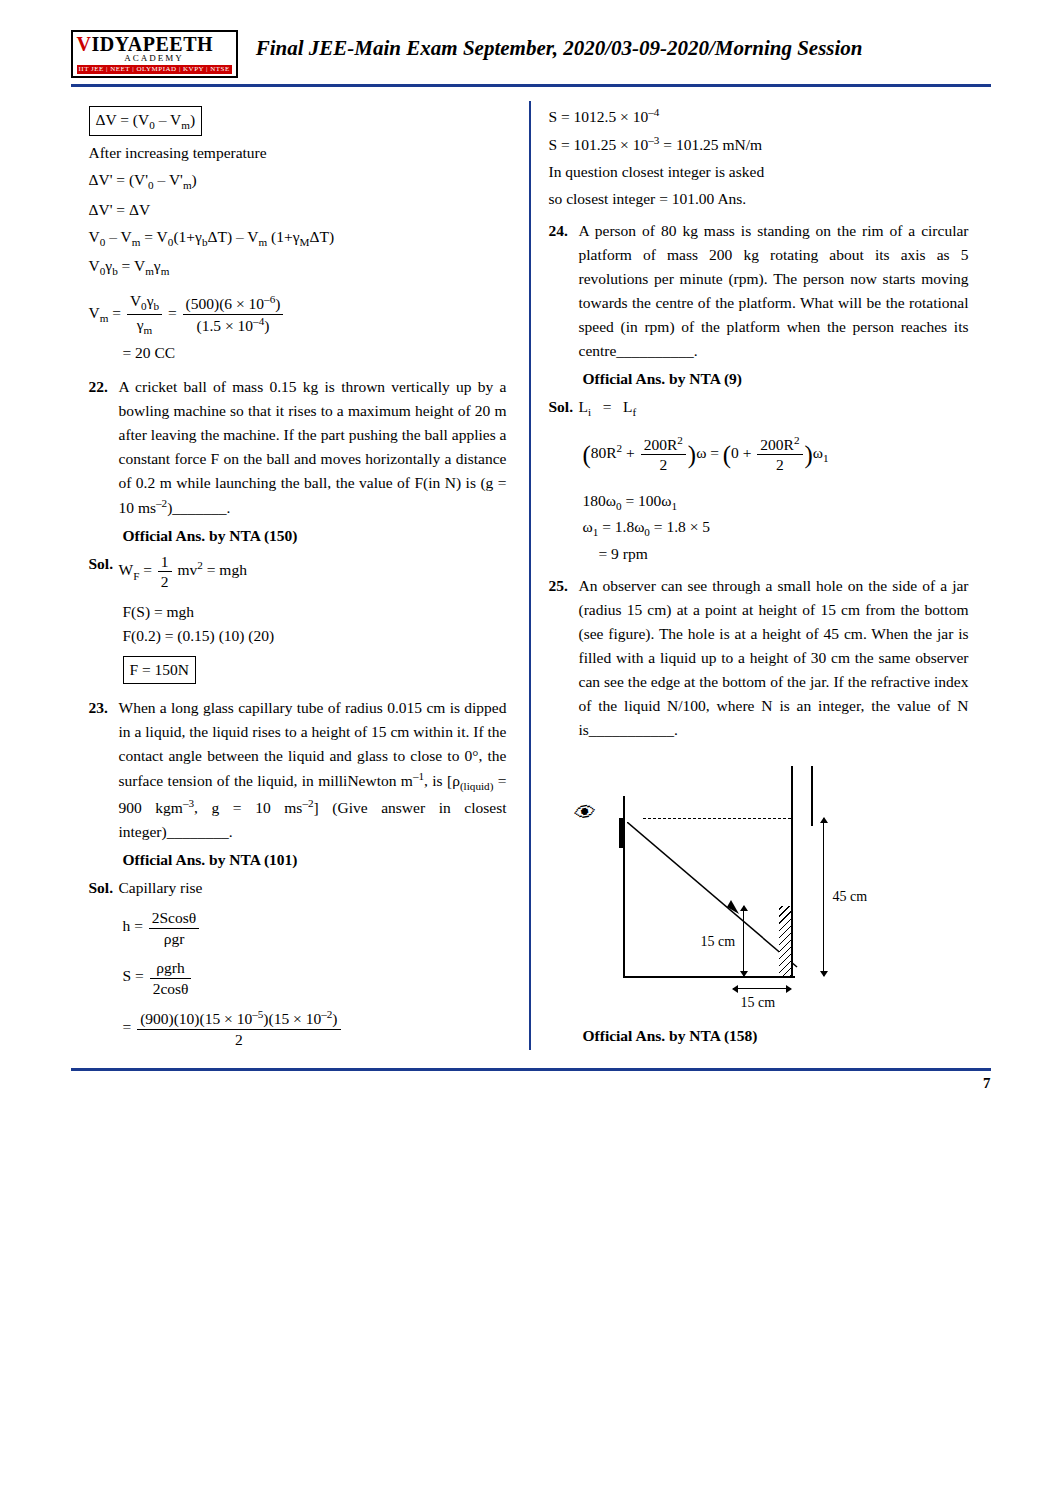VIDYAPEETH ACADEMY IIT JEE | NEET | OLYMPIAD | KVPY | NTSE
Final JEE‑Main Exam September, 2020/03-09-2020/Morning Session
ΔV = (V0 – Vm)
After increasing temperature
ΔV' = (V'0 – V'm)
ΔV' = ΔV
V0 – Vm = V0(1+γbΔT) – Vm (1+γMΔT)
V0γb = Vmγm
Vm = V0γb γm = (500)(6 × 10–6)(1.5 × 10–4)
= 20 CC
22. A cricket ball of mass 0.15 kg is thrown vertically up by a bowling machine so that it rises to a maximum height of 20 m after leaving the machine. If the part pushing the ball applies a constant force F on the ball and moves horizontally a distance of 0.2 m while launching the ball, the value of F(in N) is (g = 10 ms–2)_______.
Official Ans. by NTA (150)
Sol. WF = 12 mv2 = mgh
F(S) = mgh
F(0.2) = (0.15) (10) (20)
F = 150N
23. When a long glass capillary tube of radius 0.015 cm is dipped in a liquid, the liquid rises to a height of 15 cm within it. If the contact angle between the liquid and glass to close to 0°, the surface tension of the liquid, in milliNewton m–1, is [ρ(liquid) = 900 kgm–3, g = 10 ms–2] (Give answer in closest integer)________.
Official Ans. by NTA (101)
Sol. Capillary rise
h = 2Scosθ ρgr
S = ρgrh 2cosθ
= (900)(10)(15 × 10–5)(15 × 10–2) 2
S = 1012.5 × 10–4
S = 101.25 × 10–3 = 101.25 mN/m
In question closest integer is asked
so closest integer = 101.00 Ans.
24. A person of 80 kg mass is standing on the rim of a circular platform of mass 200 kg rotating about its axis as 5 revolutions per minute (rpm). The person now starts moving towards the centre of the platform. What will be the rotational speed (in rpm) of the platform when the person reaches its centre__________.
Official Ans. by NTA (9)
Sol. Li = Lf
(80R2 + 200R22) ω = (0 + 200R22) ω1
180ω0 = 100ω1
ω1 = 1.8ω0 = 1.8 × 5
= 9 rpm
25. An observer can see through a small hole on the side of a jar (radius 15 cm) at a point at height of 15 cm from the bottom (see figure). The hole is at a height of 45 cm. When the jar is filled with a liquid up to a height of 30 cm the same observer can see the edge at the bottom of the jar. If the refractive index of the liquid N/100, where N is an integer, the value of N is___________.
👁︎
45 cm
15 cm
15 cm
Official Ans. by NTA (158)
7